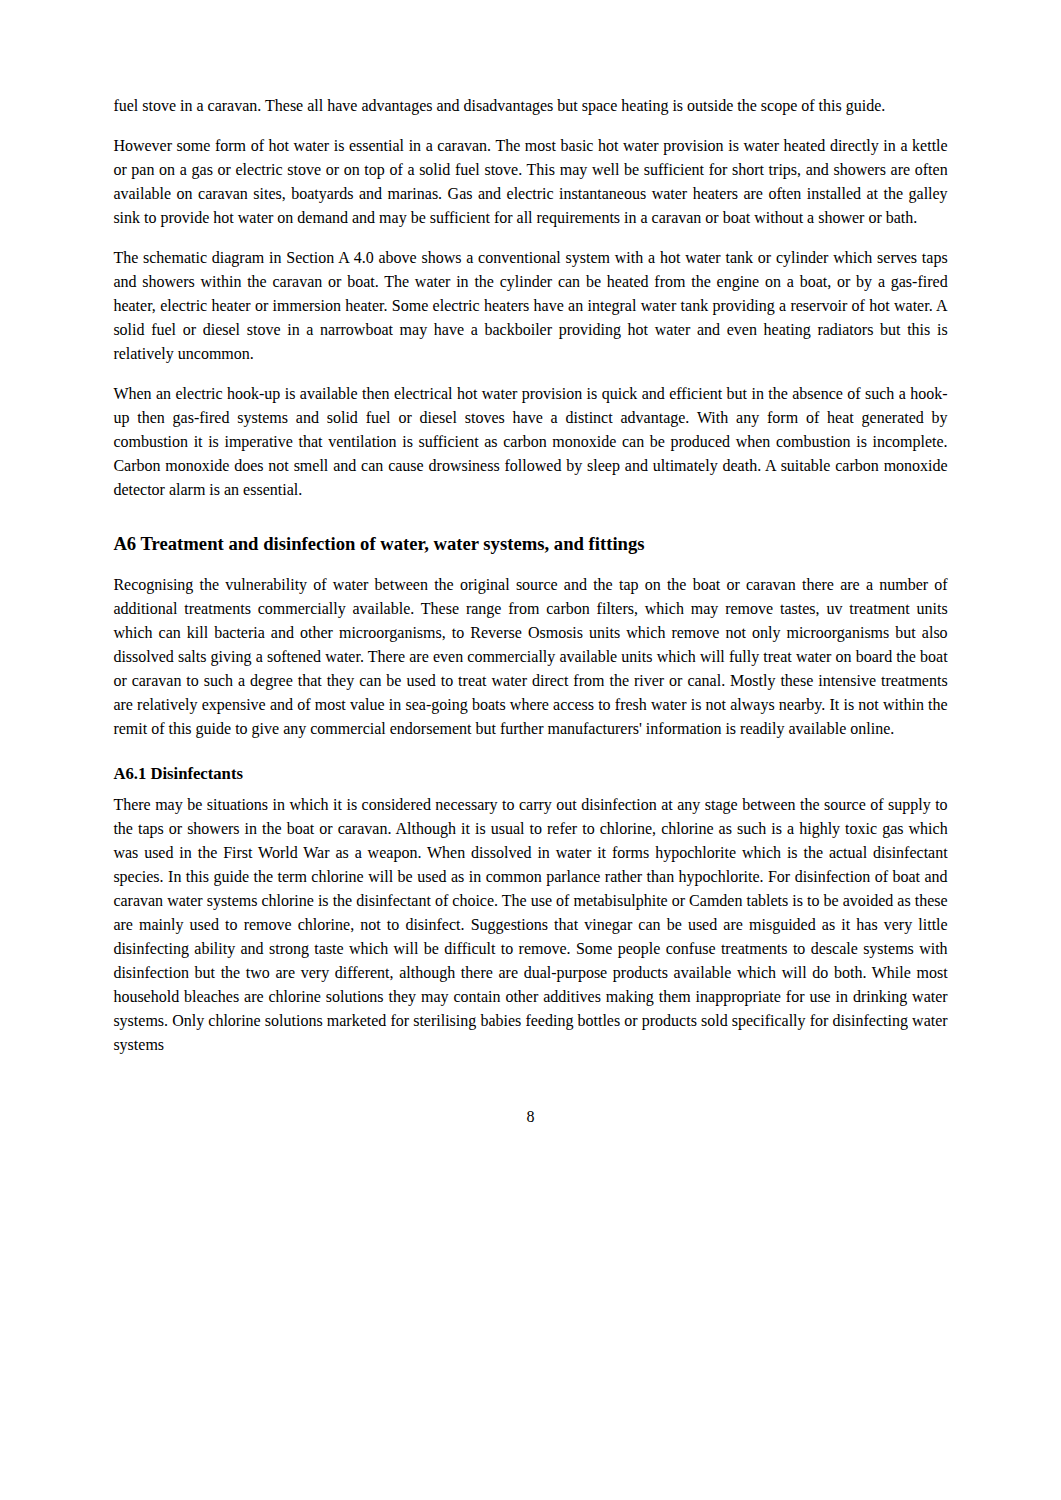fuel stove in a caravan. These all have advantages and disadvantages but space heating is outside the scope of this guide.
However some form of hot water is essential in a caravan. The most basic hot water provision is water heated directly in a kettle or pan on a gas or electric stove or on top of a solid fuel stove. This may well be sufficient for short trips, and showers are often available on caravan sites, boatyards and marinas. Gas and electric instantaneous water heaters are often installed at the galley sink to provide hot water on demand and may be sufficient for all requirements in a caravan or boat without a shower or bath.
The schematic diagram in Section A 4.0 above shows a conventional system with a hot water tank or cylinder which serves taps and showers within the caravan or boat. The water in the cylinder can be heated from the engine on a boat, or by a gas-fired heater, electric heater or immersion heater. Some electric heaters have an integral water tank providing a reservoir of hot water. A solid fuel or diesel stove in a narrowboat may have a backboiler providing hot water and even heating radiators but this is relatively uncommon.
When an electric hook-up is available then electrical hot water provision is quick and efficient but in the absence of such a hook-up then gas-fired systems and solid fuel or diesel stoves have a distinct advantage. With any form of heat generated by combustion it is imperative that ventilation is sufficient as carbon monoxide can be produced when combustion is incomplete. Carbon monoxide does not smell and can cause drowsiness followed by sleep and ultimately death. A suitable carbon monoxide detector alarm is an essential.
A6 Treatment and disinfection of water, water systems, and fittings
Recognising the vulnerability of water between the original source and the tap on the boat or caravan there are a number of additional treatments commercially available. These range from carbon filters, which may remove tastes, uv treatment units which can kill bacteria and other microorganisms, to Reverse Osmosis units which remove not only microorganisms but also dissolved salts giving a softened water. There are even commercially available units which will fully treat water on board the boat or caravan to such a degree that they can be used to treat water direct from the river or canal. Mostly these intensive treatments are relatively expensive and of most value in sea-going boats where access to fresh water is not always nearby. It is not within the remit of this guide to give any commercial endorsement but further manufacturers' information is readily available online.
A6.1 Disinfectants
There may be situations in which it is considered necessary to carry out disinfection at any stage between the source of supply to the taps or showers in the boat or caravan. Although it is usual to refer to chlorine, chlorine as such is a highly toxic gas which was used in the First World War as a weapon. When dissolved in water it forms hypochlorite which is the actual disinfectant species. In this guide the term chlorine will be used as in common parlance rather than hypochlorite. For disinfection of boat and caravan water systems chlorine is the disinfectant of choice. The use of metabisulphite or Camden tablets is to be avoided as these are mainly used to remove chlorine, not to disinfect. Suggestions that vinegar can be used are misguided as it has very little disinfecting ability and strong taste which will be difficult to remove. Some people confuse treatments to descale systems with disinfection but the two are very different, although there are dual-purpose products available which will do both. While most household bleaches are chlorine solutions they may contain other additives making them inappropriate for use in drinking water systems. Only chlorine solutions marketed for sterilising babies feeding bottles or products sold specifically for disinfecting water systems
8